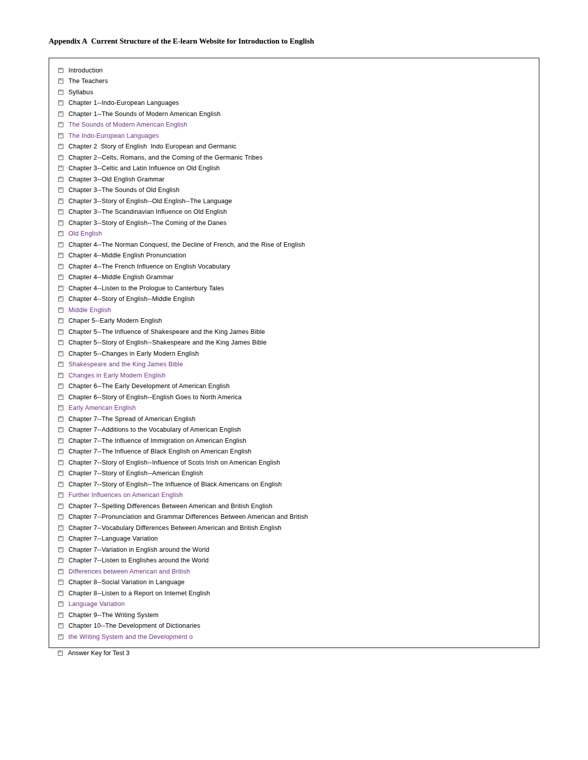Appendix A Current Structure of the E-learn Website for Introduction to English
Introduction
The Teachers
Syllabus
Chapter 1--Indo-European Languages
Chapter 1--The Sounds of Modern American English
The Sounds of Modern American English
The Indo-European Languages
Chapter 2 Story of English Indo European and Germanic
Chapter 2--Celts, Romans, and the Coming of the Germanic Tribes
Chapter 3--Celtic and Latin Influence on Old English
Chapter 3--Old English Grammar
Chapter 3--The Sounds of Old English
Chapter 3--Story of English--Old English--The Language
Chapter 3--The Scandinavian Influence on Old English
Chapter 3--Story of English--The Coming of the Danes
Old English
Chapter 4--The Norman Conquest, the Decline of French, and the Rise of English
Chapter 4--Middle English Pronunciation
Chapter 4--The French Influence on English Vocabulary
Chapter 4--Middle English Grammar
Chapter 4--Listen to the Prologue to Canterbury Tales
Chapter 4--Story of English--Middle English
Middle English
Chaper 5--Early Modern English
Chapter 5--The Influence of Shakespeare and the King James Bible
Chapter 5--Story of English--Shakespeare and the King James Bible
Chapter 5--Changes in Early Modern English
Shakespeare and the King James Bible
Changes in Early Modern English
Chapter 6--The Early Development of American English
Chapter 6--Story of English--English Goes to North America
Early American English
Chapter 7--The Spread of American English
Chapter 7--Additions to the Vocabulary of American English
Chapter 7--The Influence of Immigration on American English
Chapter 7--The Influence of Black English on American English
Chapter 7--Story of English--Influence of Scots Irish on American English
Chapter 7--Story of English--American English
Chapter 7--Story of English--The Influence of Black Americans on English
Further Influences on American English
Chapter 7--Spelling Differences Between American and British English
Chapter 7--Pronunciation and Grammar Differences Between American and British
Chapter 7--Vocabulary Differences Between American and British English
Chapter 7--Language Variation
Chapter 7--Variation in English around the World
Chapter 7--Listen to Englishes around the World
Differences between American and British
Chapter 8--Social Variation in Language
Chapter 8--Listen to a Report on Internet English
Language Variation
Chapter 9--The Writing System
Chapter 10--The Development of Dictionaries
the Writing System and the Development o
Answer Key for Test 3